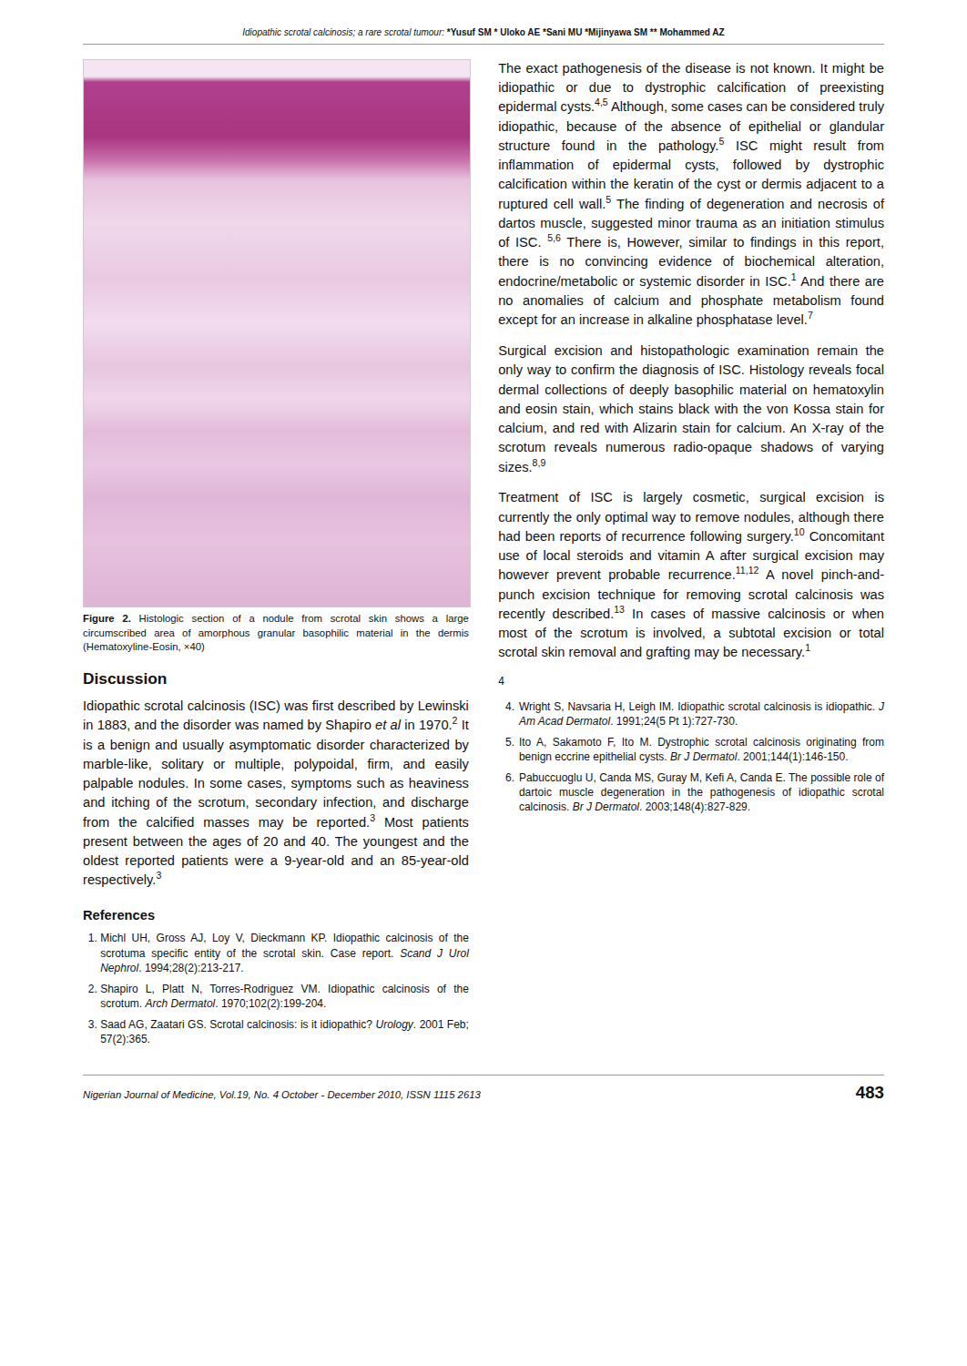Idiopathic scrotal calcinosis; a rare scrotal tumour: *Yusuf SM * Uloko AE *Sani MU *Mijinyawa SM ** Mohammed AZ
Figure 2. Histologic section of a nodule from scrotal skin shows a large circumscribed area of amorphous granular basophilic material in the dermis (Hematoxyline-Eosin, ×40)
Discussion
Idiopathic scrotal calcinosis (ISC) was first described by Lewinski in 1883, and the disorder was named by Shapiro et al in 1970.2 It is a benign and usually asymptomatic disorder characterized by marble-like, solitary or multiple, polypoidal, firm, and easily palpable nodules. In some cases, symptoms such as heaviness and itching of the scrotum, secondary infection, and discharge from the calcified masses may be reported.3 Most patients present between the ages of 20 and 40. The youngest and the oldest reported patients were a 9-year-old and an 85-year-old respectively.3
References
Michl UH, Gross AJ, Loy V, Dieckmann KP. Idiopathic calcinosis of the scrotuma specific entity of the scrotal skin. Case report. Scand J Urol Nephrol. 1994;28(2):213-217.
Shapiro L, Platt N, Torres-Rodriguez VM. Idiopathic calcinosis of the scrotum. Arch Dermatol. 1970;102(2):199-204.
Saad AG, Zaatari GS. Scrotal calcinosis: is it idiopathic? Urology. 2001 Feb; 57(2):365.
The exact pathogenesis of the disease is not known. It might be idiopathic or due to dystrophic calcification of preexisting epidermal cysts.4,5 Although, some cases can be considered truly idiopathic, because of the absence of epithelial or glandular structure found in the pathology.5 ISC might result from inflammation of epidermal cysts, followed by dystrophic calcification within the keratin of the cyst or dermis adjacent to a ruptured cell wall.5 The finding of degeneration and necrosis of dartos muscle, suggested minor trauma as an initiation stimulus of ISC. 5,6 There is, However, similar to findings in this report, there is no convincing evidence of biochemical alteration, endocrine/metabolic or systemic disorder in ISC.1 And there are no anomalies of calcium and phosphate metabolism found except for an increase in alkaline phosphatase level.7
Surgical excision and histopathologic examination remain the only way to confirm the diagnosis of ISC. Histology reveals focal dermal collections of deeply basophilic material on hematoxylin and eosin stain, which stains black with the von Kossa stain for calcium, and red with Alizarin stain for calcium. An X-ray of the scrotum reveals numerous radio-opaque shadows of varying sizes.8,9
Treatment of ISC is largely cosmetic, surgical excision is currently the only optimal way to remove nodules, although there had been reports of recurrence following surgery.10 Concomitant use of local steroids and vitamin A after surgical excision may however prevent probable recurrence.11,12 A novel pinch-and-punch excision technique for removing scrotal calcinosis was recently described.13 In cases of massive calcinosis or when most of the scrotum is involved, a subtotal excision or total scrotal skin removal and grafting may be necessary.1
4
Wright S, Navsaria H, Leigh IM. Idiopathic scrotal calcinosis is idiopathic. J Am Acad Dermatol. 1991;24(5 Pt 1):727-730.
Ito A, Sakamoto F, Ito M. Dystrophic scrotal calcinosis originating from benign eccrine epithelial cysts. Br J Dermatol. 2001;144(1):146-150.
Pabuccuoglu U, Canda MS, Guray M, Kefi A, Canda E. The possible role of dartoic muscle degeneration in the pathogenesis of idiopathic scrotal calcinosis. Br J Dermatol. 2003;148(4):827-829.
Nigerian Journal of Medicine, Vol.19, No. 4 October - December 2010, ISSN 1115 2613 483